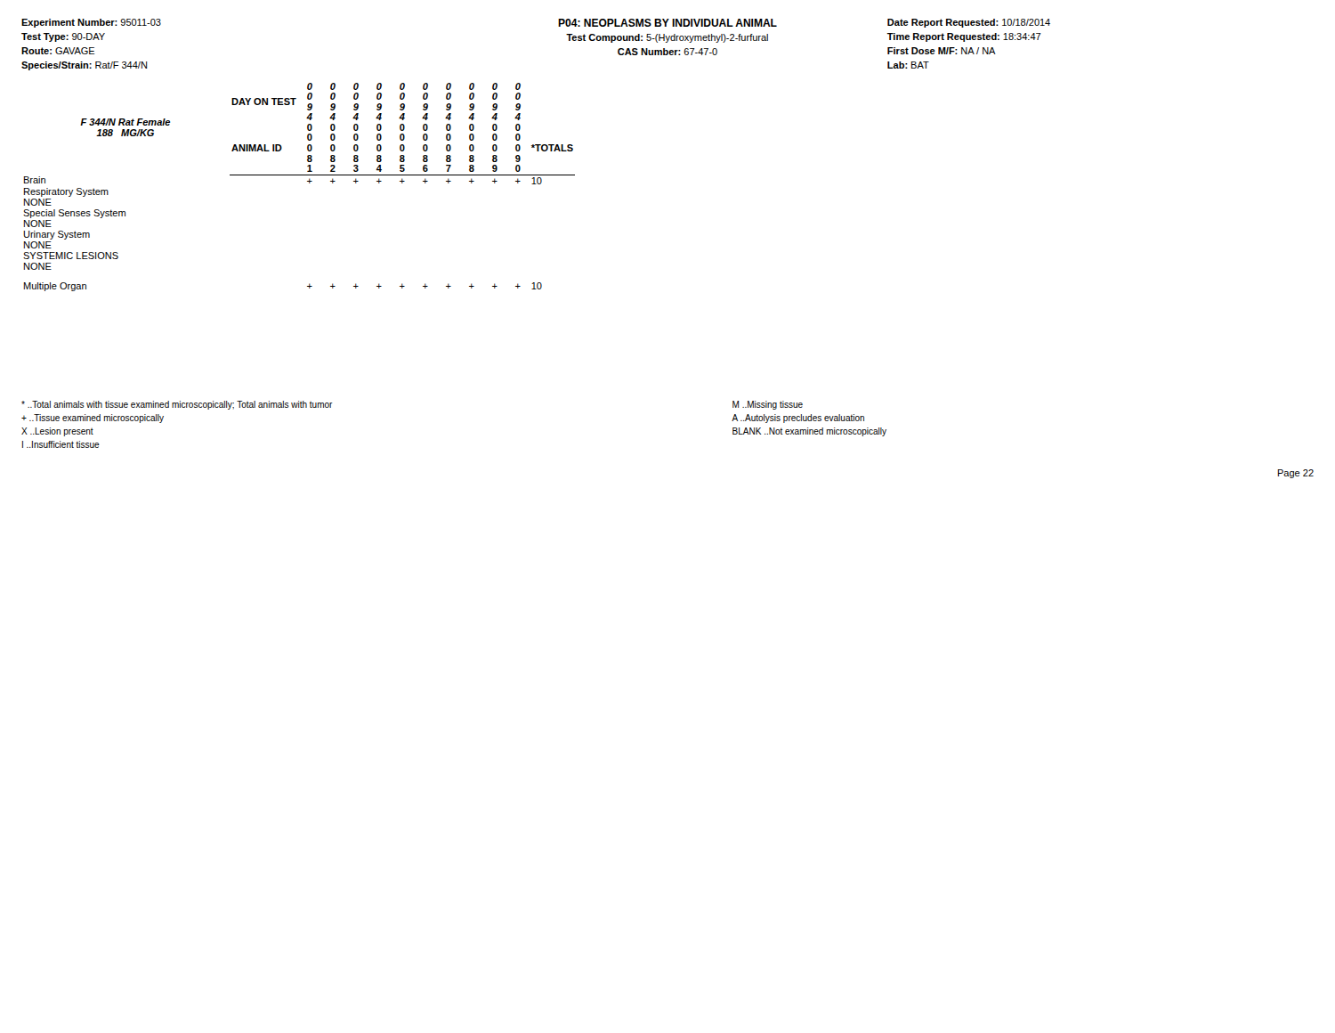| Experiment Number: 95011-03 Test Type: 90-DAY Route: GAVAGE Species/Strain: Rat/F 344/N | P04: NEOPLASMS BY INDIVIDUAL ANIMAL Test Compound: 5-(Hydroxymethyl)-2-furfural CAS Number: 67-47-0 | Date Report Requested: 10/18/2014 Time Report Requested: 18:34:47 First Dose M/F: NA / NA Lab: BAT |
| F 344/N Rat Female 188 MG/KG | DAY ON TEST | 0 0 9 4 | 0 0 9 4 | 0 0 9 4 | 0 0 9 4 | 0 0 9 4 | 0 0 9 4 | 0 0 9 4 | 0 0 9 4 | 0 0 9 4 | 0 0 9 4 | |
| ANIMAL ID | 0 0 0 8 1 | 0 0 0 8 2 | 0 0 0 8 3 | 0 0 0 8 4 | 0 0 0 8 5 | 0 0 0 8 6 | 0 0 0 8 7 | 0 0 0 8 8 | 0 0 0 8 9 | 0 0 0 9 0 | *TOTALS |
| Brain | | + | + | + | + | + | + | + | + | + | + | 10 |
| Respiratory System |
| NONE |
| Special Senses System |
| NONE |
| Urinary System |
| NONE |
| SYSTEMIC LESIONS |
| NONE |
| Multiple Organ | | + | + | + | + | + | + | + | + | + | + | 10 |
| * ..Total animals with tissue examined microscopically; Total animals with tumor + ..Tissue examined microscopically X ..Lesion present I ..Insufficient tissue | M ..Missing tissue A ..Autolysis precludes evaluation BLANK ..Not examined microscopically |
Page 22